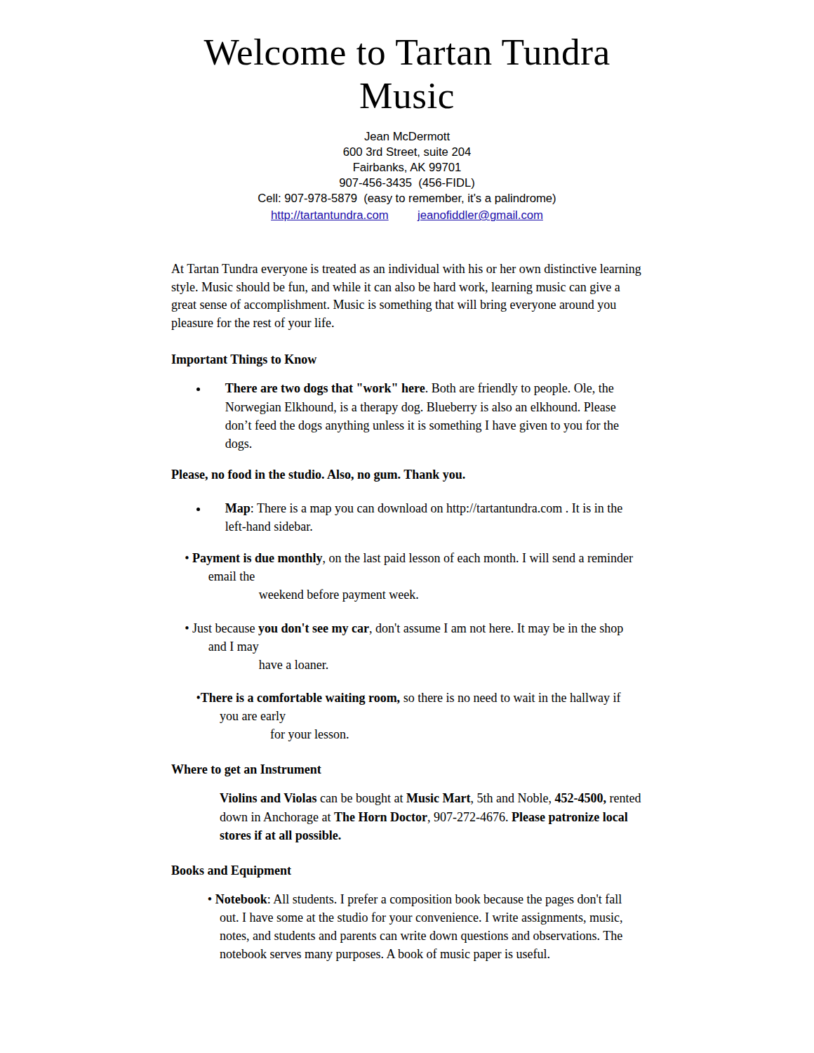Welcome to Tartan Tundra Music
Jean McDermott
600 3rd Street, suite 204
Fairbanks, AK 99701
907-456-3435 (456-FIDL)
Cell: 907-978-5879 (easy to remember, it's a palindrome) http://tartantundra.com jeanofiddler@gmail.com
At Tartan Tundra everyone is treated as an individual with his or her own distinctive learning style. Music should be fun, and while it can also be hard work, learning music can give a great sense of accomplishment. Music is something that will bring everyone around you pleasure for the rest of your life.
Important Things to Know
There are two dogs that "work" here. Both are friendly to people. Ole, the Norwegian Elkhound, is a therapy dog. Blueberry is also an elkhound. Please don’t feed the dogs anything unless it is something I have given to you for the dogs.
Please, no food in the studio. Also, no gum. Thank you.
Map: There is a map you can download on http://tartantundra.com . It is in the left-hand sidebar.
• Payment is due monthly, on the last paid lesson of each month. I will send a reminder email the weekend before payment week.
• Just because you don't see my car, don't assume I am not here. It may be in the shop and I may have a loaner.
•There is a comfortable waiting room, so there is no need to wait in the hallway if you are early for your lesson.
Where to get an Instrument
Violins and Violas can be bought at Music Mart, 5th and Noble, 452-4500, rented down in Anchorage at The Horn Doctor, 907-272-4676. Please patronize local stores if at all possible.
Books and Equipment
• Notebook: All students. I prefer a composition book because the pages don't fall out. I have some at the studio for your convenience. I write assignments, music, notes, and students and parents can write down questions and observations. The notebook serves many purposes. A book of music paper is useful.